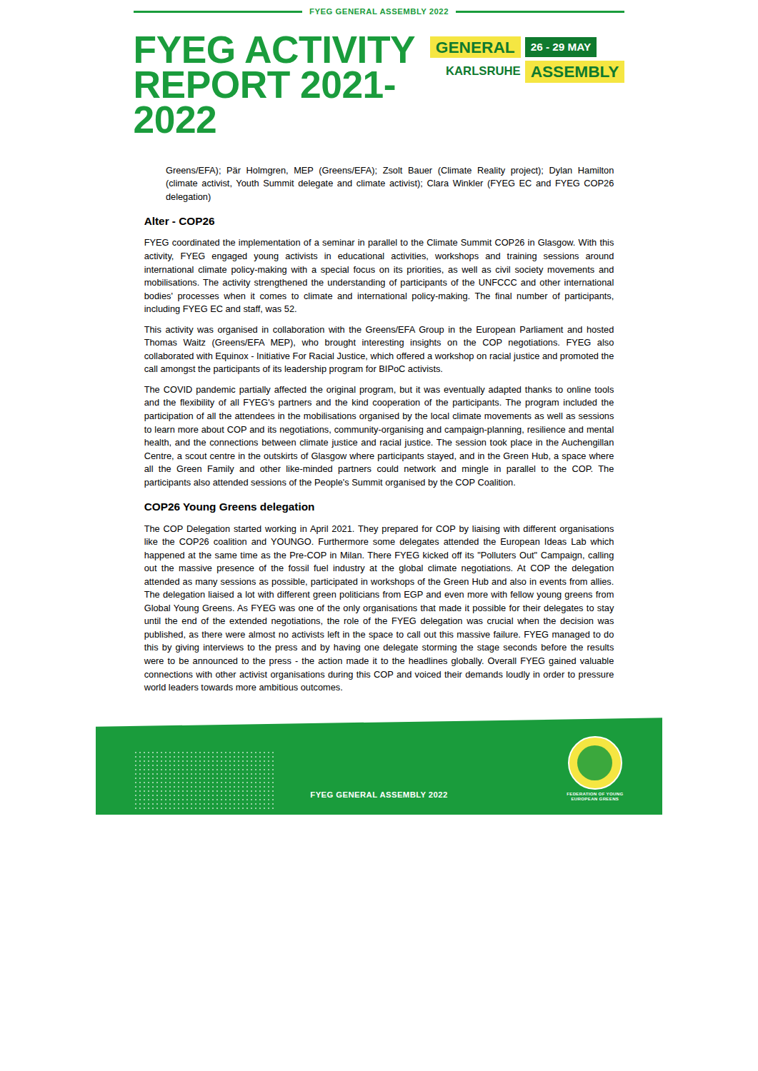FYEG General Assembly 2022
FYEG Activity
Report 2021-2022
General
26 - 29 May
Karlsruhe
Assembly
Greens/EFA); Pär Holmgren, MEP (Greens/EFA); Zsolt Bauer (Climate Reality project); Dylan Hamilton (climate activist, Youth Summit delegate and climate activist); Clara Winkler (FYEG EC and FYEG COP26 delegation)
Alter - COP26
FYEG coordinated the implementation of a seminar in parallel to the Climate Summit COP26 in Glasgow. With this activity, FYEG engaged young activists in educational activities, workshops and training sessions around international climate policy-making with a special focus on its priorities, as well as civil society movements and mobilisations. The activity strengthened the understanding of participants of the UNFCCC and other international bodies' processes when it comes to climate and international policy-making. The final number of participants, including FYEG EC and staff, was 52.
This activity was organised in collaboration with the Greens/EFA Group in the European Parliament and hosted Thomas Waitz (Greens/EFA MEP), who brought interesting insights on the COP negotiations. FYEG also collaborated with Equinox - Initiative For Racial Justice, which offered a workshop on racial justice and promoted the call amongst the participants of its leadership program for BIPoC activists.
The COVID pandemic partially affected the original program, but it was eventually adapted thanks to online tools and the flexibility of all FYEG's partners and the kind cooperation of the participants. The program included the participation of all the attendees in the mobilisations organised by the local climate movements as well as sessions to learn more about COP and its negotiations, community-organising and campaign-planning, resilience and mental health, and the connections between climate justice and racial justice. The session took place in the Auchengillan Centre, a scout centre in the outskirts of Glasgow where participants stayed, and in the Green Hub, a space where all the Green Family and other like-minded partners could network and mingle in parallel to the COP. The participants also attended sessions of the People's Summit organised by the COP Coalition.
COP26 Young Greens delegation
The COP Delegation started working in April 2021. They prepared for COP by liaising with different organisations like the COP26 coalition and YOUNGO. Furthermore some delegates attended the European Ideas Lab which happened at the same time as the Pre-COP in Milan. There FYEG kicked off its "Polluters Out" Campaign, calling out the massive presence of the fossil fuel industry at the global climate negotiations. At COP the delegation attended as many sessions as possible, participated in workshops of the Green Hub and also in events from allies. The delegation liaised a lot with different green politicians from EGP and even more with fellow young greens from Global Young Greens. As FYEG was one of the only organisations that made it possible for their delegates to stay until the end of the extended negotiations, the role of the FYEG delegation was crucial when the decision was published, as there were almost no activists left in the space to call out this massive failure. FYEG managed to do this by giving interviews to the press and by having one delegate storming the stage seconds before the results were to be announced to the press - the action made it to the headlines globally. Overall FYEG gained valuable connections with other activist organisations during this COP and voiced their demands loudly in order to pressure world leaders towards more ambitious outcomes.
FYEG General Assembly 2022
Federation of Young European Greens